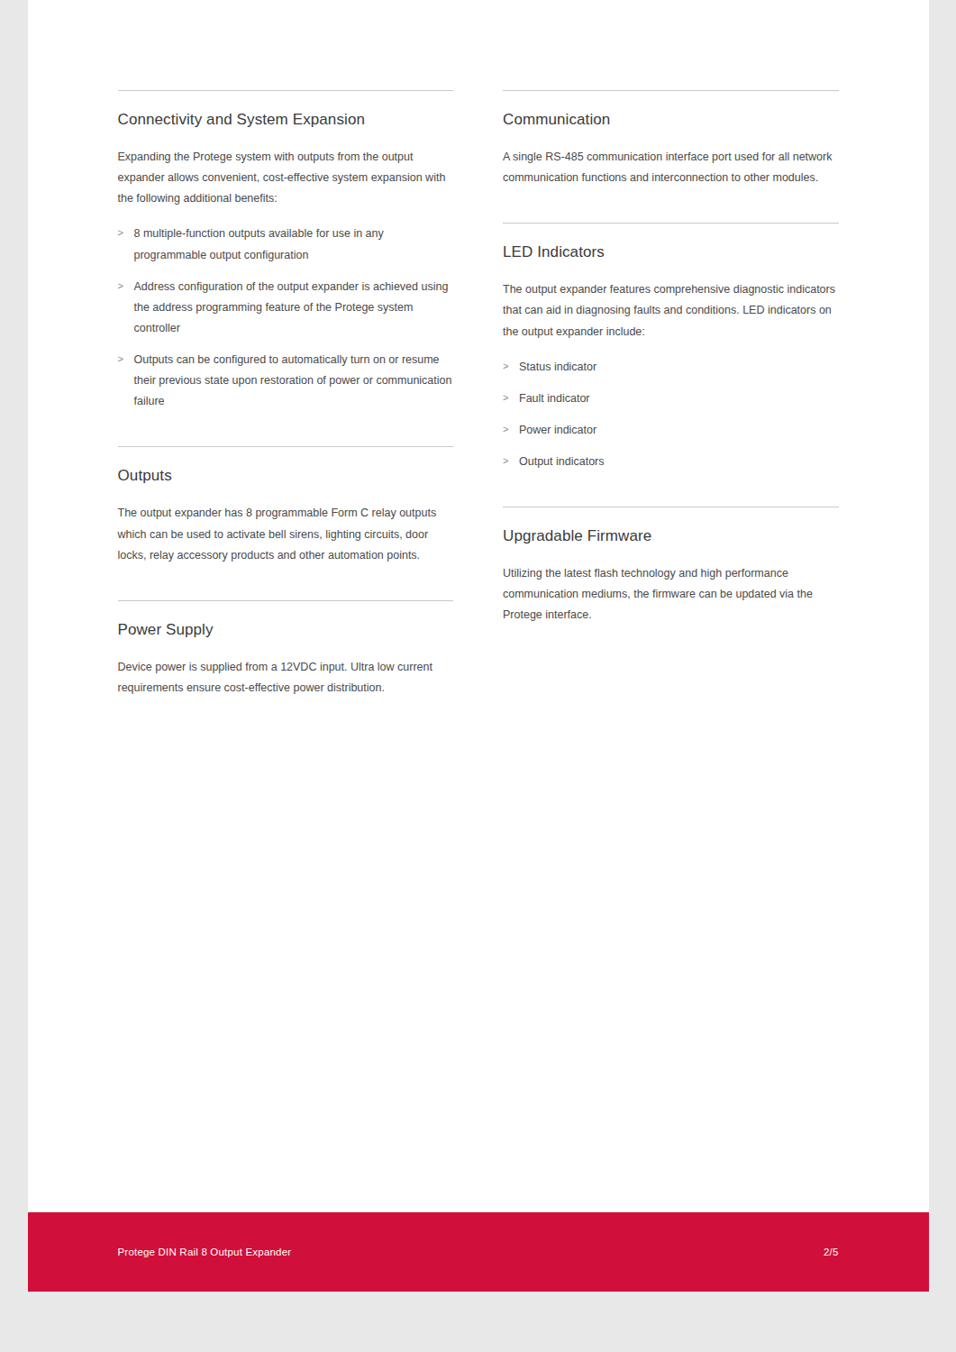Connectivity and System Expansion
Expanding the Protege system with outputs from the output expander allows convenient, cost-effective system expansion with the following additional benefits:
8 multiple-function outputs available for use in any programmable output configuration
Address configuration of the output expander is achieved using the address programming feature of the Protege system controller
Outputs can be configured to automatically turn on or resume their previous state upon restoration of power or communication failure
Outputs
The output expander has 8 programmable Form C relay outputs which can be used to activate bell sirens, lighting circuits, door locks, relay accessory products and other automation points.
Power Supply
Device power is supplied from a 12VDC input. Ultra low current requirements ensure cost-effective power distribution.
Communication
A single RS-485 communication interface port used for all network communication functions and interconnection to other modules.
LED Indicators
The output expander features comprehensive diagnostic indicators that can aid in diagnosing faults and conditions. LED indicators on the output expander include:
Status indicator
Fault indicator
Power indicator
Output indicators
Upgradable Firmware
Utilizing the latest flash technology and high performance communication mediums, the firmware can be updated via the Protege interface.
Protege DIN Rail 8 Output Expander 2/5